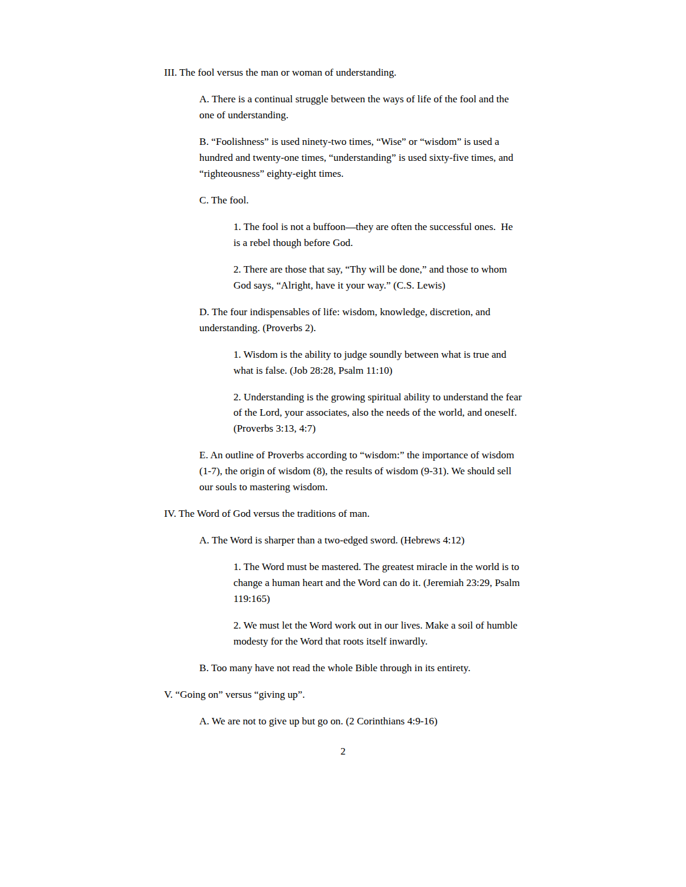III. The fool versus the man or woman of understanding.
A. There is a continual struggle between the ways of life of the fool and the one of understanding.
B. “Foolishness” is used ninety-two times, “Wise” or “wisdom” is used a hundred and twenty-one times, “understanding” is used sixty-five times, and “righteousness” eighty-eight times.
C. The fool.
1. The fool is not a buffoon—they are often the successful ones. He is a rebel though before God.
2. There are those that say, “Thy will be done,” and those to whom God says, “Alright, have it your way.” (C.S. Lewis)
D. The four indispensables of life: wisdom, knowledge, discretion, and understanding. (Proverbs 2).
1. Wisdom is the ability to judge soundly between what is true and what is false. (Job 28:28, Psalm 11:10)
2. Understanding is the growing spiritual ability to understand the fear of the Lord, your associates, also the needs of the world, and oneself. (Proverbs 3:13, 4:7)
E. An outline of Proverbs according to “wisdom:” the importance of wisdom (1-7), the origin of wisdom (8), the results of wisdom (9-31). We should sell our souls to mastering wisdom.
IV. The Word of God versus the traditions of man.
A. The Word is sharper than a two-edged sword. (Hebrews 4:12)
1. The Word must be mastered. The greatest miracle in the world is to change a human heart and the Word can do it. (Jeremiah 23:29, Psalm 119:165)
2. We must let the Word work out in our lives. Make a soil of humble modesty for the Word that roots itself inwardly.
B. Too many have not read the whole Bible through in its entirety.
V. “Going on” versus “giving up”.
A. We are not to give up but go on. (2 Corinthians 4:9-16)
2